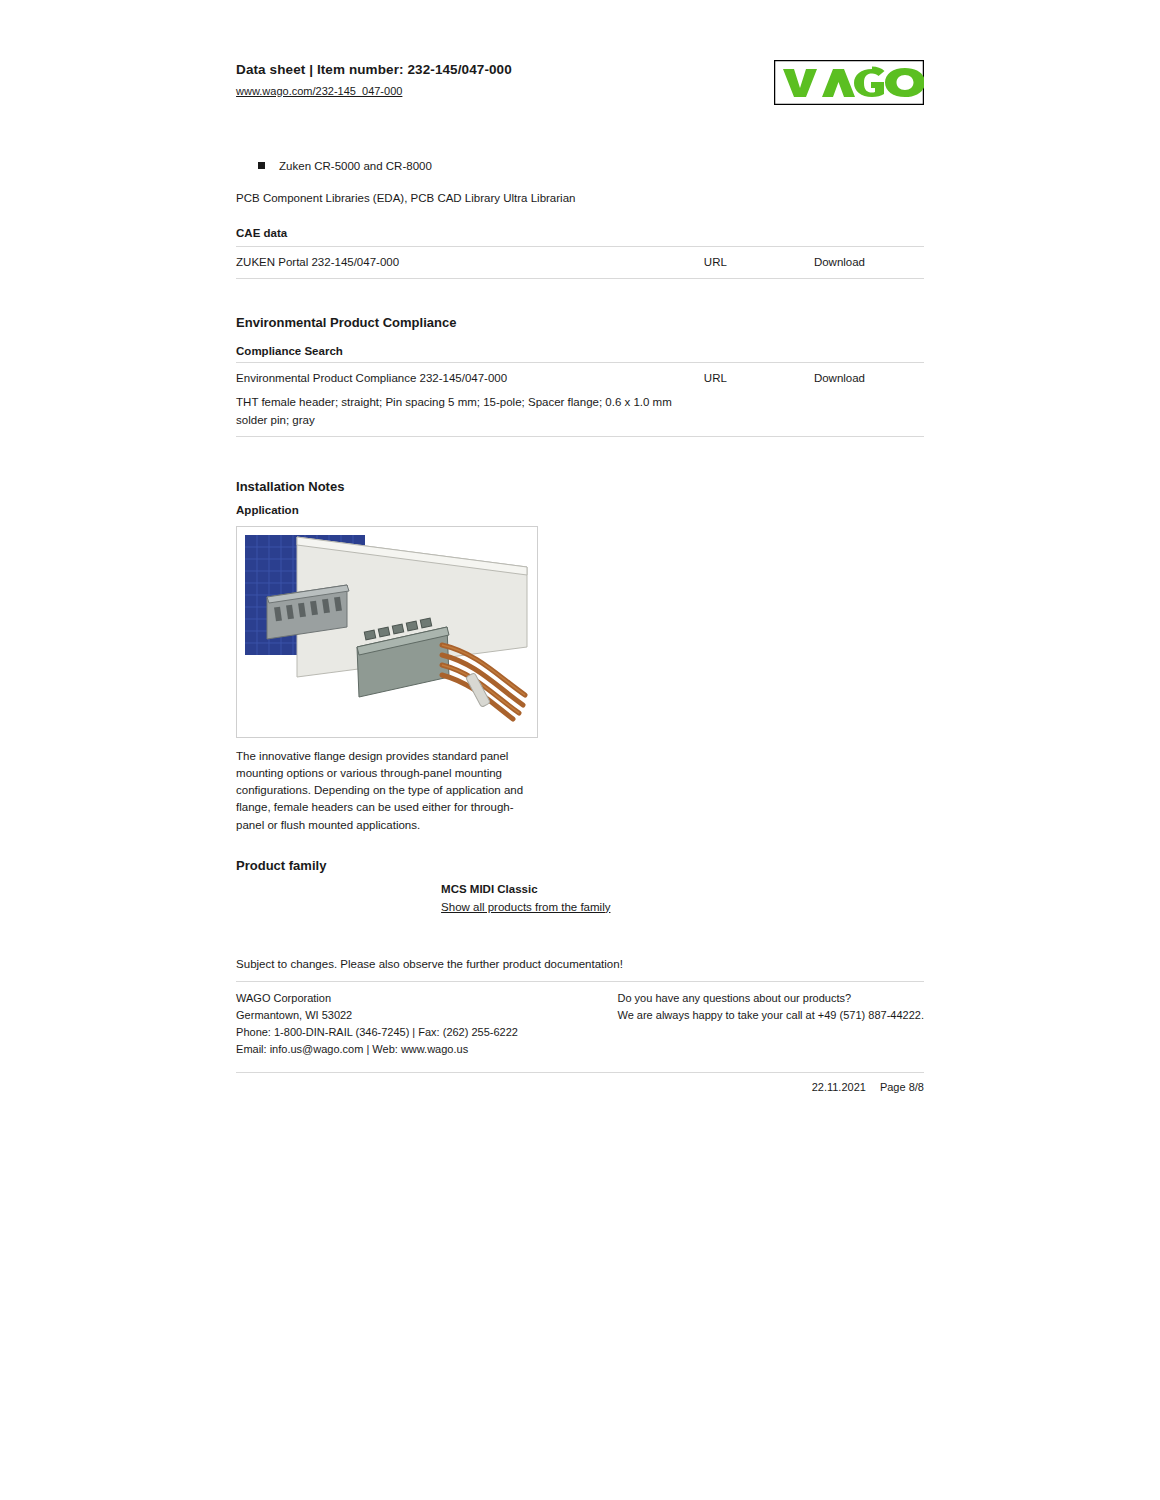Data sheet | Item number: 232-145/047-000
www.wago.com/232-145_047-000
Zuken CR-5000 and CR-8000
PCB Component Libraries (EDA), PCB CAD Library Ultra Librarian
CAE data
| ZUKEN Portal 232-145/047-000 | URL | Download |
Environmental Product Compliance
Compliance Search
| Environmental Product Compliance 232-145/047-000 | URL | Download |
| THT female header; straight; Pin spacing 5 mm; 15-pole; Spacer flange; 0.6 x 1.0 mm solder pin; gray | | |
Installation Notes
Application
The innovative flange design provides standard panel mounting options or various through-panel mounting configurations. Depending on the type of application and flange, female headers can be used either for through-panel or flush mounted applications.
Product family
MCS MIDI Classic
Show all products from the family
Subject to changes. Please also observe the further product documentation!
WAGO Corporation
Germantown, WI 53022
Phone: 1-800-DIN-RAIL (346-7245) | Fax: (262) 255-6222
Email: info.us@wago.com | Web: www.wago.us
Do you have any questions about our products?
We are always happy to take your call at +49 (571) 887-44222.
22.11.2021 Page 8/8